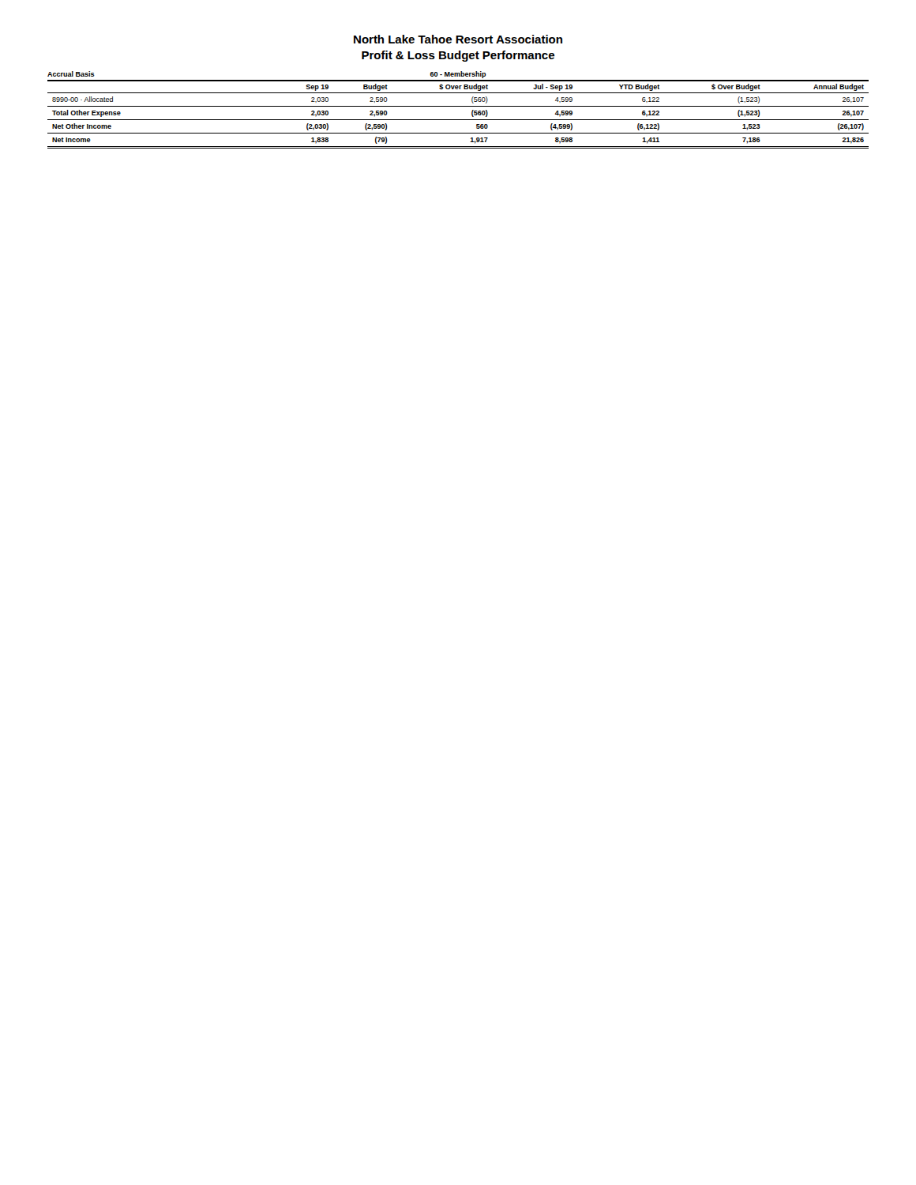North Lake Tahoe Resort Association
Profit & Loss Budget Performance
Accrual Basis
60 - Membership
| | Sep 19 | Budget | $ Over Budget | Jul - Sep 19 | YTD Budget | $ Over Budget | Annual Budget |
| --- | --- | --- | --- | --- | --- | --- | --- |
| 8990-00 · Allocated | 2,030 | 2,590 | (560) | 4,599 | 6,122 | (1,523) | 26,107 |
| Total Other Expense | 2,030 | 2,590 | (560) | 4,599 | 6,122 | (1,523) | 26,107 |
| Net Other Income | (2,030) | (2,590) | 560 | (4,599) | (6,122) | 1,523 | (26,107) |
| Net Income | 1,838 | (79) | 1,917 | 8,598 | 1,411 | 7,186 | 21,826 |